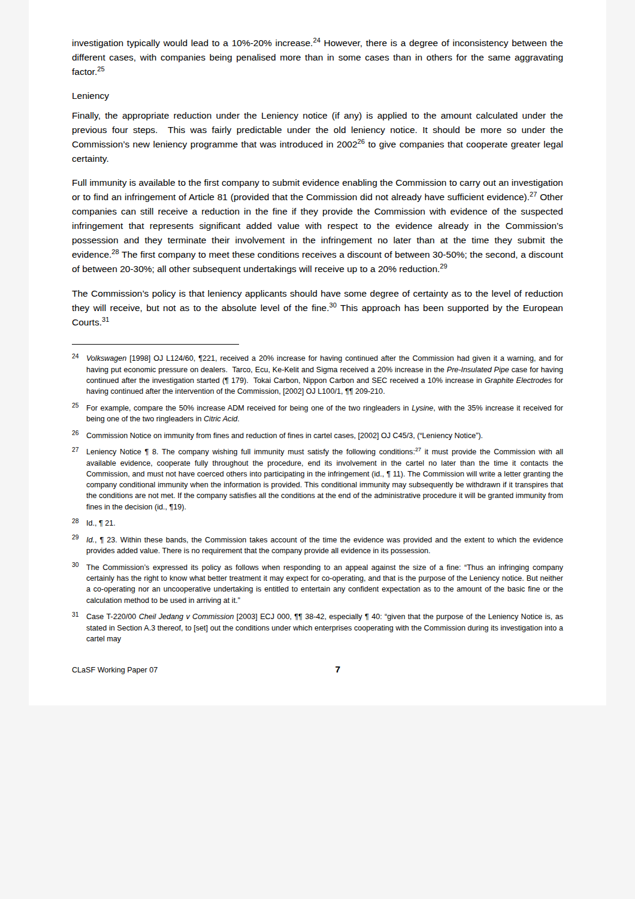investigation typically would lead to a 10%-20% increase.24 However, there is a degree of inconsistency between the different cases, with companies being penalised more than in some cases than in others for the same aggravating factor.25
Leniency
Finally, the appropriate reduction under the Leniency notice (if any) is applied to the amount calculated under the previous four steps. This was fairly predictable under the old leniency notice. It should be more so under the Commission’s new leniency programme that was introduced in 200226 to give companies that cooperate greater legal certainty.
Full immunity is available to the first company to submit evidence enabling the Commission to carry out an investigation or to find an infringement of Article 81 (provided that the Commission did not already have sufficient evidence).27 Other companies can still receive a reduction in the fine if they provide the Commission with evidence of the suspected infringement that represents significant added value with respect to the evidence already in the Commission’s possession and they terminate their involvement in the infringement no later than at the time they submit the evidence.28 The first company to meet these conditions receives a discount of between 30-50%; the second, a discount of between 20-30%; all other subsequent undertakings will receive up to a 20% reduction.29
The Commission’s policy is that leniency applicants should have some degree of certainty as to the level of reduction they will receive, but not as to the absolute level of the fine.30 This approach has been supported by the European Courts.31
24 Volkswagen [1998] OJ L124/60, ¶221, received a 20% increase for having continued after the Commission had given it a warning, and for having put economic pressure on dealers. Tarco, Ecu, Ke-Kelit and Sigma received a 20% increase in the Pre-Insulated Pipe case for having continued after the investigation started (¶ 179). Tokai Carbon, Nippon Carbon and SEC received a 10% increase in Graphite Electrodes for having continued after the intervention of the Commission, [2002] OJ L100/1, ¶¶ 209-210.
25 For example, compare the 50% increase ADM received for being one of the two ringleaders in Lysine, with the 35% increase it received for being one of the two ringleaders in Citric Acid.
26 Commission Notice on immunity from fines and reduction of fines in cartel cases, [2002] OJ C45/3, (“Leniency Notice”).
27 Leniency Notice ¶ 8. The company wishing full immunity must satisfy the following conditions:27 it must provide the Commission with all available evidence, cooperate fully throughout the procedure, end its involvement in the cartel no later than the time it contacts the Commission, and must not have coerced others into participating in the infringement (id., ¶ 11). The Commission will write a letter granting the company conditional immunity when the information is provided. This conditional immunity may subsequently be withdrawn if it transpires that the conditions are not met. If the company satisfies all the conditions at the end of the administrative procedure it will be granted immunity from fines in the decision (id., ¶19).
28 Id., ¶ 21.
29 Id., ¶ 23. Within these bands, the Commission takes account of the time the evidence was provided and the extent to which the evidence provides added value. There is no requirement that the company provide all evidence in its possession.
30 The Commission’s expressed its policy as follows when responding to an appeal against the size of a fine: “Thus an infringing company certainly has the right to know what better treatment it may expect for co-operating, and that is the purpose of the Leniency notice. But neither a co-operating nor an uncooperative undertaking is entitled to entertain any confident expectation as to the amount of the basic fine or the calculation method to be used in arriving at it.”
31 Case T-220/00 Cheil Jedang v Commission [2003] ECJ 000, ¶¶ 38-42, especially ¶ 40: “given that the purpose of the Leniency Notice is, as stated in Section A.3 thereof, to [set] out the conditions under which enterprises cooperating with the Commission during its investigation into a cartel may
CLaSF Working Paper 07 7